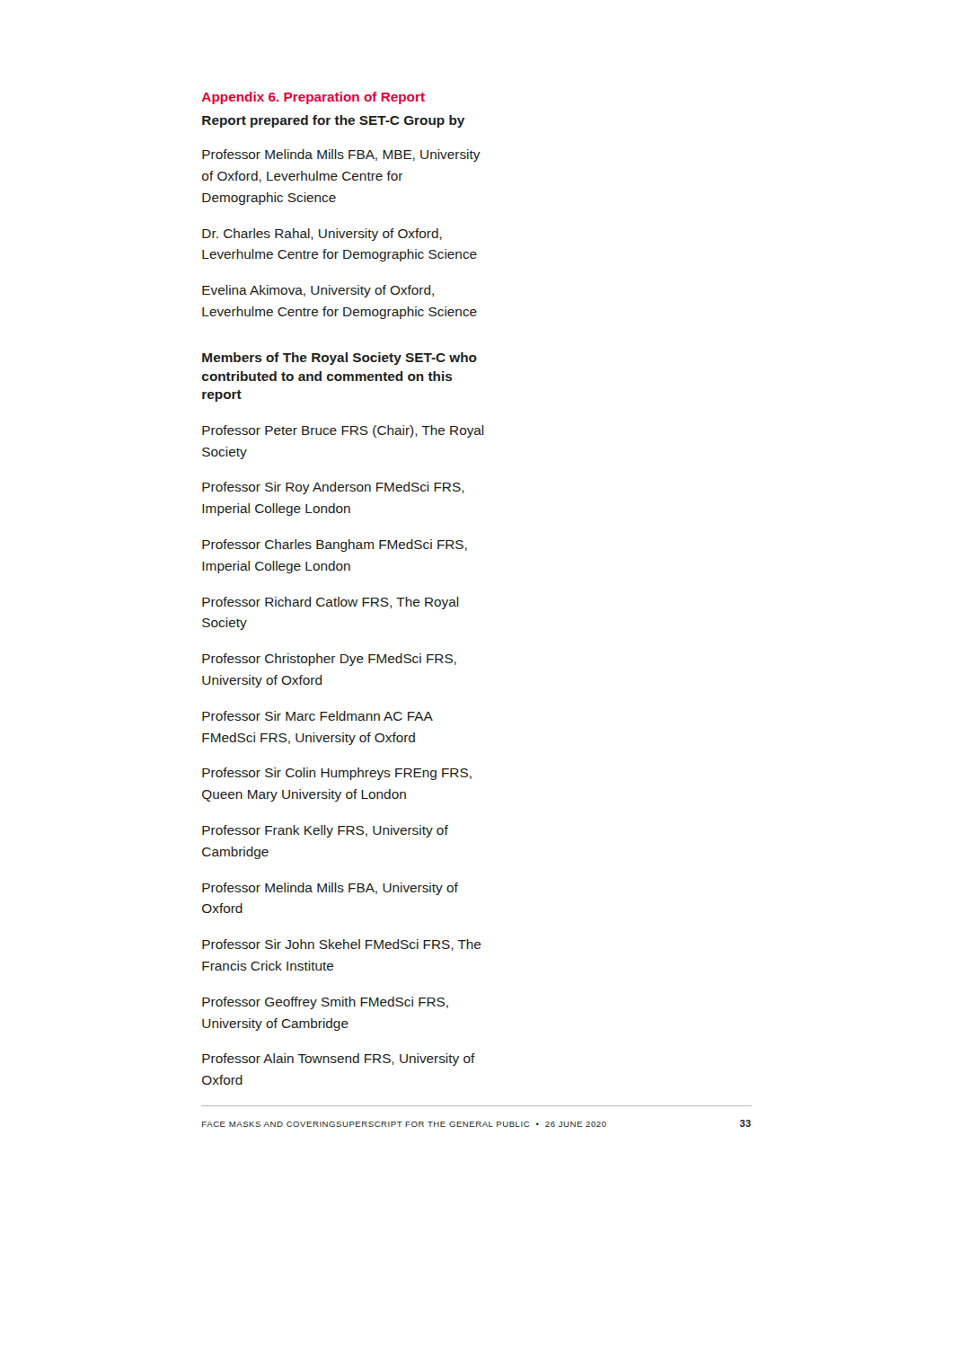Appendix 6. Preparation of Report
Report prepared for the SET-C Group by
Professor Melinda Mills FBA, MBE, University of Oxford, Leverhulme Centre for Demographic Science
Dr. Charles Rahal, University of Oxford, Leverhulme Centre for Demographic Science
Evelina Akimova, University of Oxford, Leverhulme Centre for Demographic Science
Members of The Royal Society SET-C who contributed to and commented on this report
Professor Peter Bruce FRS (Chair), The Royal Society
Professor Sir Roy Anderson FMedSci FRS, Imperial College London
Professor Charles Bangham FMedSci FRS, Imperial College London
Professor Richard Catlow FRS, The Royal Society
Professor Christopher Dye FMedSci FRS, University of Oxford
Professor Sir Marc Feldmann AC FAA FMedSci FRS, University of Oxford
Professor Sir Colin Humphreys FREng FRS, Queen Mary University of London
Professor Frank Kelly FRS, University of Cambridge
Professor Melinda Mills FBA, University of Oxford
Professor Sir John Skehel FMedSci FRS, The Francis Crick Institute
Professor Geoffrey Smith FMedSci FRS, University of Cambridge
Professor Alain Townsend FRS, University of Oxford
Face masks and coveringsuperscript for the general public • 26 June 2020 33